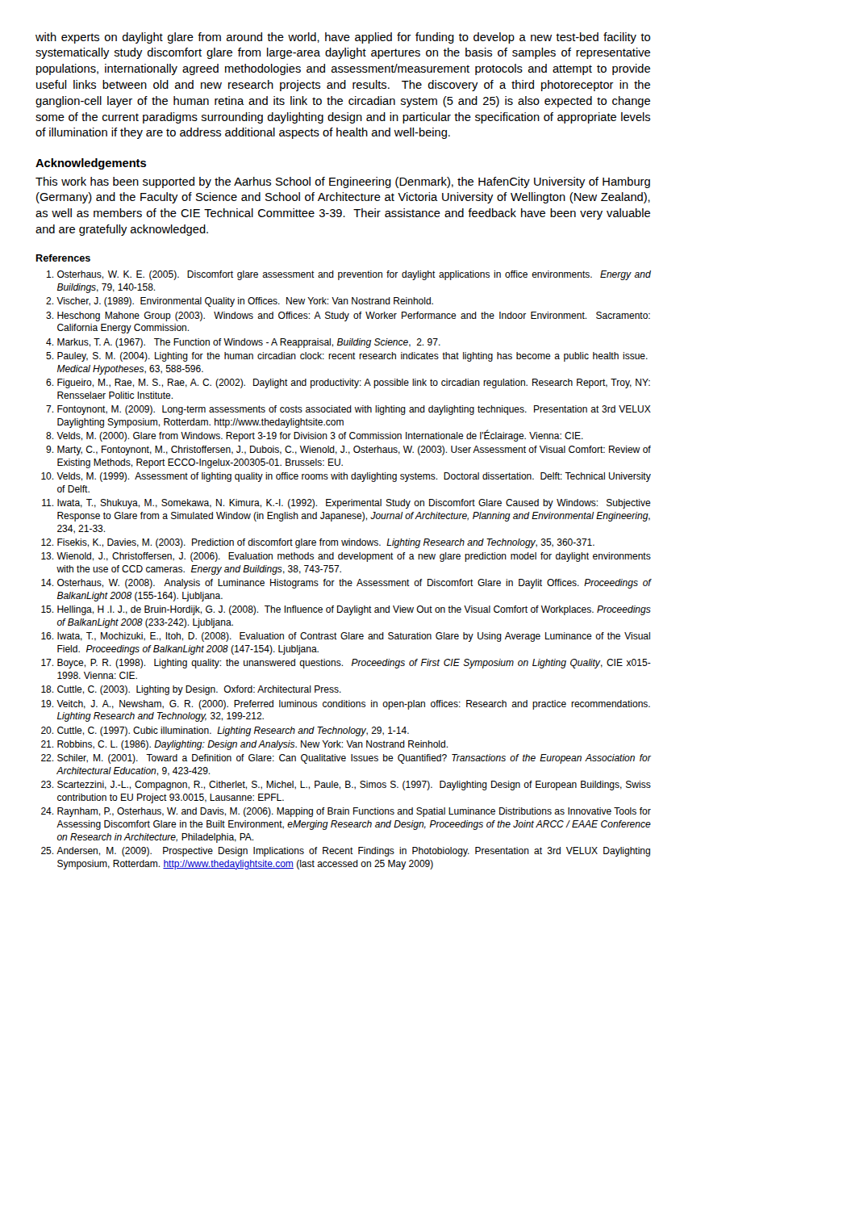with experts on daylight glare from around the world, have applied for funding to develop a new test-bed facility to systematically study discomfort glare from large-area daylight apertures on the basis of samples of representative populations, internationally agreed methodologies and assessment/measurement protocols and attempt to provide useful links between old and new research projects and results. The discovery of a third photoreceptor in the ganglion-cell layer of the human retina and its link to the circadian system (5 and 25) is also expected to change some of the current paradigms surrounding daylighting design and in particular the specification of appropriate levels of illumination if they are to address additional aspects of health and well-being.
Acknowledgements
This work has been supported by the Aarhus School of Engineering (Denmark), the HafenCity University of Hamburg (Germany) and the Faculty of Science and School of Architecture at Victoria University of Wellington (New Zealand), as well as members of the CIE Technical Committee 3-39. Their assistance and feedback have been very valuable and are gratefully acknowledged.
References
Osterhaus, W. K. E. (2005). Discomfort glare assessment and prevention for daylight applications in office environments. Energy and Buildings, 79, 140-158.
Vischer, J. (1989). Environmental Quality in Offices. New York: Van Nostrand Reinhold.
Heschong Mahone Group (2003). Windows and Offices: A Study of Worker Performance and the Indoor Environment. Sacramento: California Energy Commission.
Markus, T. A. (1967). The Function of Windows - A Reappraisal, Building Science, 2. 97.
Pauley, S. M. (2004). Lighting for the human circadian clock: recent research indicates that lighting has become a public health issue. Medical Hypotheses, 63, 588-596.
Figueiro, M., Rae, M. S., Rae, A. C. (2002). Daylight and productivity: A possible link to circadian regulation. Research Report, Troy, NY: Rensselaer Politic Institute.
Fontoynont, M. (2009). Long-term assessments of costs associated with lighting and daylighting techniques. Presentation at 3rd VELUX Daylighting Symposium, Rotterdam. http://www.thedaylightsite.com
Velds, M. (2000). Glare from Windows. Report 3-19 for Division 3 of Commission Internationale de l'Éclairage. Vienna: CIE.
Marty, C., Fontoynont, M., Christoffersen, J., Dubois, C., Wienold, J., Osterhaus, W. (2003). User Assessment of Visual Comfort: Review of Existing Methods, Report ECCO-Ingelux-200305-01. Brussels: EU.
Velds, M. (1999). Assessment of lighting quality in office rooms with daylighting systems. Doctoral dissertation. Delft: Technical University of Delft.
Iwata, T., Shukuya, M., Somekawa, N. Kimura, K.-I. (1992). Experimental Study on Discomfort Glare Caused by Windows: Subjective Response to Glare from a Simulated Window (in English and Japanese), Journal of Architecture, Planning and Environmental Engineering, 234, 21-33.
Fisekis, K., Davies, M. (2003). Prediction of discomfort glare from windows. Lighting Research and Technology, 35, 360-371.
Wienold, J., Christoffersen, J. (2006). Evaluation methods and development of a new glare prediction model for daylight environments with the use of CCD cameras. Energy and Buildings, 38, 743-757.
Osterhaus, W. (2008). Analysis of Luminance Histograms for the Assessment of Discomfort Glare in Daylit Offices. Proceedings of BalkanLight 2008 (155-164). Ljubljana.
Hellinga, H .I. J., de Bruin-Hordijk, G. J. (2008). The Influence of Daylight and View Out on the Visual Comfort of Workplaces. Proceedings of BalkanLight 2008 (233-242). Ljubljana.
Iwata, T., Mochizuki, E., Itoh, D. (2008). Evaluation of Contrast Glare and Saturation Glare by Using Average Luminance of the Visual Field. Proceedings of BalkanLight 2008 (147-154). Ljubljana.
Boyce, P. R. (1998). Lighting quality: the unanswered questions. Proceedings of First CIE Symposium on Lighting Quality, CIE x015-1998. Vienna: CIE.
Cuttle, C. (2003). Lighting by Design. Oxford: Architectural Press.
Veitch, J. A., Newsham, G. R. (2000). Preferred luminous conditions in open-plan offices: Research and practice recommendations. Lighting Research and Technology, 32, 199-212.
Cuttle, C. (1997). Cubic illumination. Lighting Research and Technology, 29, 1-14.
Robbins, C. L. (1986). Daylighting: Design and Analysis. New York: Van Nostrand Reinhold.
Schiler, M. (2001). Toward a Definition of Glare: Can Qualitative Issues be Quantified? Transactions of the European Association for Architectural Education, 9, 423-429.
Scartezzini, J.-L., Compagnon, R., Citherlet, S., Michel, L., Paule, B., Simos S. (1997). Daylighting Design of European Buildings, Swiss contribution to EU Project 93.0015, Lausanne: EPFL.
Raynham, P., Osterhaus, W. and Davis, M. (2006). Mapping of Brain Functions and Spatial Luminance Distributions as Innovative Tools for Assessing Discomfort Glare in the Built Environment, eMerging Research and Design, Proceedings of the Joint ARCC / EAAE Conference on Research in Architecture, Philadelphia, PA.
Andersen, M. (2009). Prospective Design Implications of Recent Findings in Photobiology. Presentation at 3rd VELUX Daylighting Symposium, Rotterdam. http://www.thedaylightsite.com (last accessed on 25 May 2009)